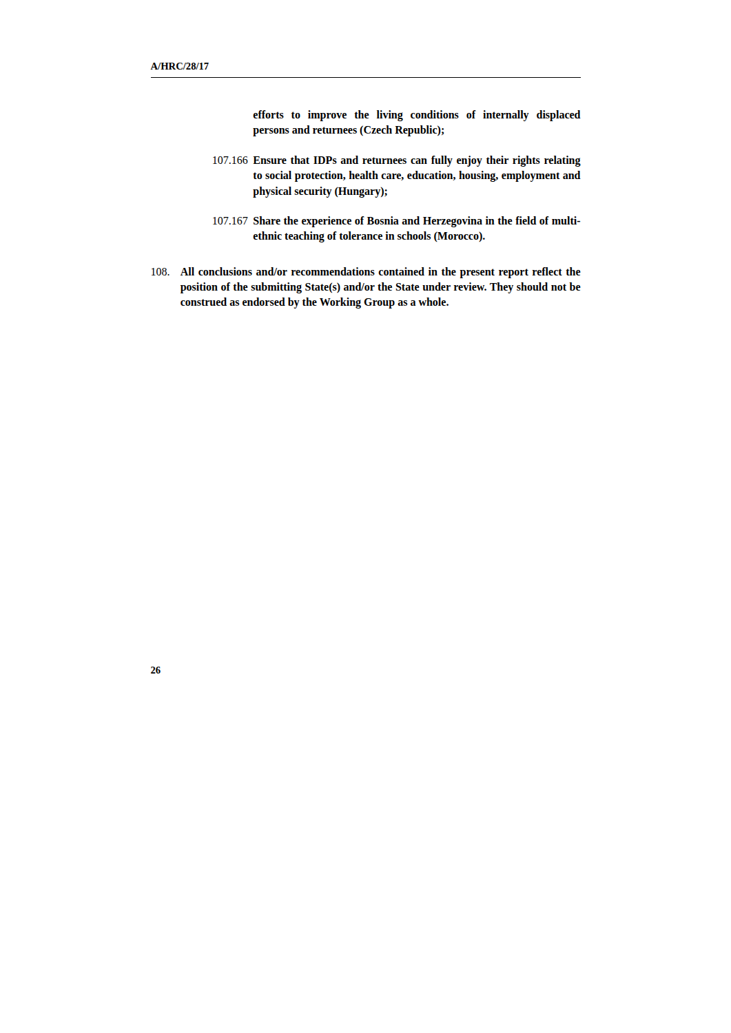A/HRC/28/17
efforts to improve the living conditions of internally displaced persons and returnees (Czech Republic);
107.166 Ensure that IDPs and returnees can fully enjoy their rights relating to social protection, health care, education, housing, employment and physical security (Hungary);
107.167 Share the experience of Bosnia and Herzegovina in the field of multi-ethnic teaching of tolerance in schools (Morocco).
108. All conclusions and/or recommendations contained in the present report reflect the position of the submitting State(s) and/or the State under review. They should not be construed as endorsed by the Working Group as a whole.
26